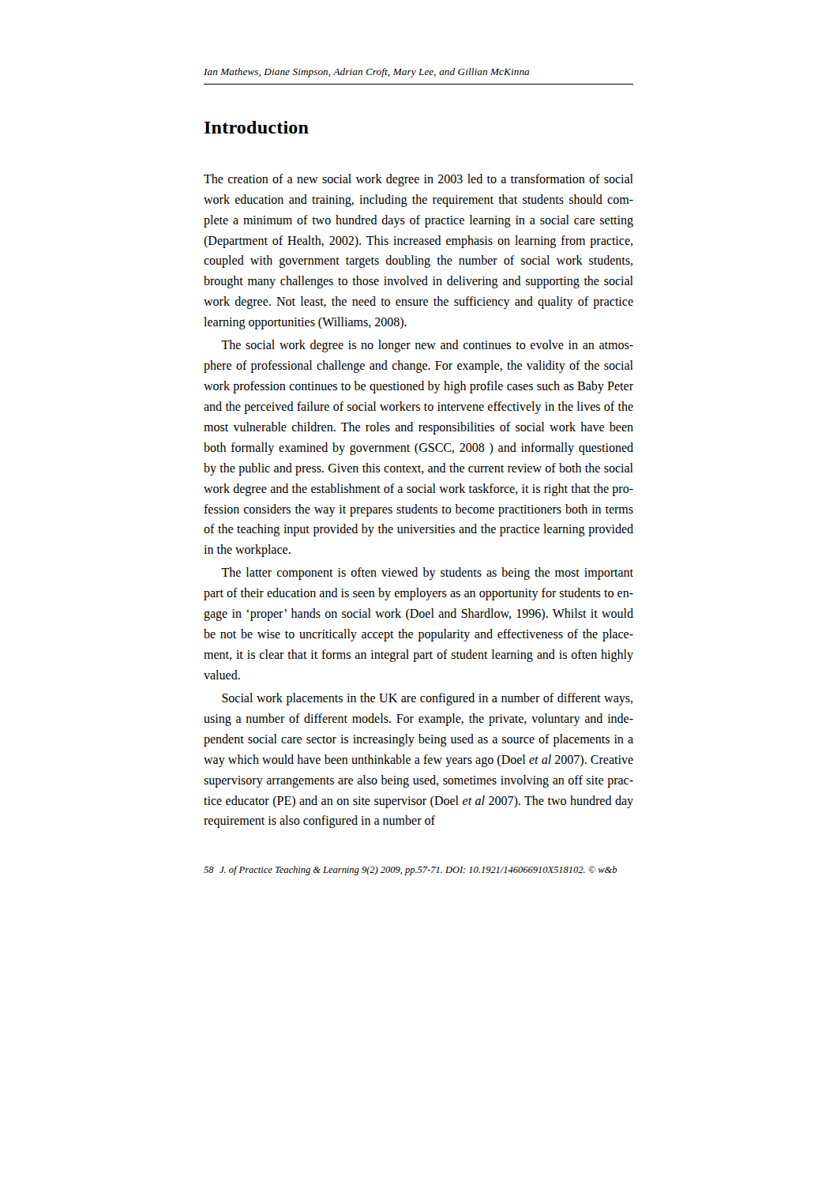Ian Mathews, Diane Simpson, Adrian Croft, Mary Lee, and Gillian McKinna
Introduction
The creation of a new social work degree in 2003 led to a transformation of social work education and training, including the requirement that students should complete a minimum of two hundred days of practice learning in a social care setting (Department of Health, 2002). This increased emphasis on learning from practice, coupled with government targets doubling the number of social work students, brought many challenges to those involved in delivering and supporting the social work degree. Not least, the need to ensure the sufficiency and quality of practice learning opportunities (Williams, 2008).
The social work degree is no longer new and continues to evolve in an atmosphere of professional challenge and change. For example, the validity of the social work profession continues to be questioned by high profile cases such as Baby Peter and the perceived failure of social workers to intervene effectively in the lives of the most vulnerable children. The roles and responsibilities of social work have been both formally examined by government (GSCC, 2008 ) and informally questioned by the public and press. Given this context, and the current review of both the social work degree and the establishment of a social work taskforce, it is right that the profession considers the way it prepares students to become practitioners both in terms of the teaching input provided by the universities and the practice learning provided in the workplace.
The latter component is often viewed by students as being the most important part of their education and is seen by employers as an opportunity for students to engage in ‘proper’ hands on social work (Doel and Shardlow, 1996). Whilst it would be not be wise to uncritically accept the popularity and effectiveness of the placement, it is clear that it forms an integral part of student learning and is often highly valued.
Social work placements in the UK are configured in a number of different ways, using a number of different models. For example, the private, voluntary and independent social care sector is increasingly being used as a source of placements in a way which would have been unthinkable a few years ago (Doel et al 2007). Creative supervisory arrangements are also being used, sometimes involving an off site practice educator (PE) and an on site supervisor (Doel et al 2007). The two hundred day requirement is also configured in a number of
58 J. of Practice Teaching & Learning 9(2) 2009, pp.57-71. DOI: 10.1921/146066910X518102. © w&b